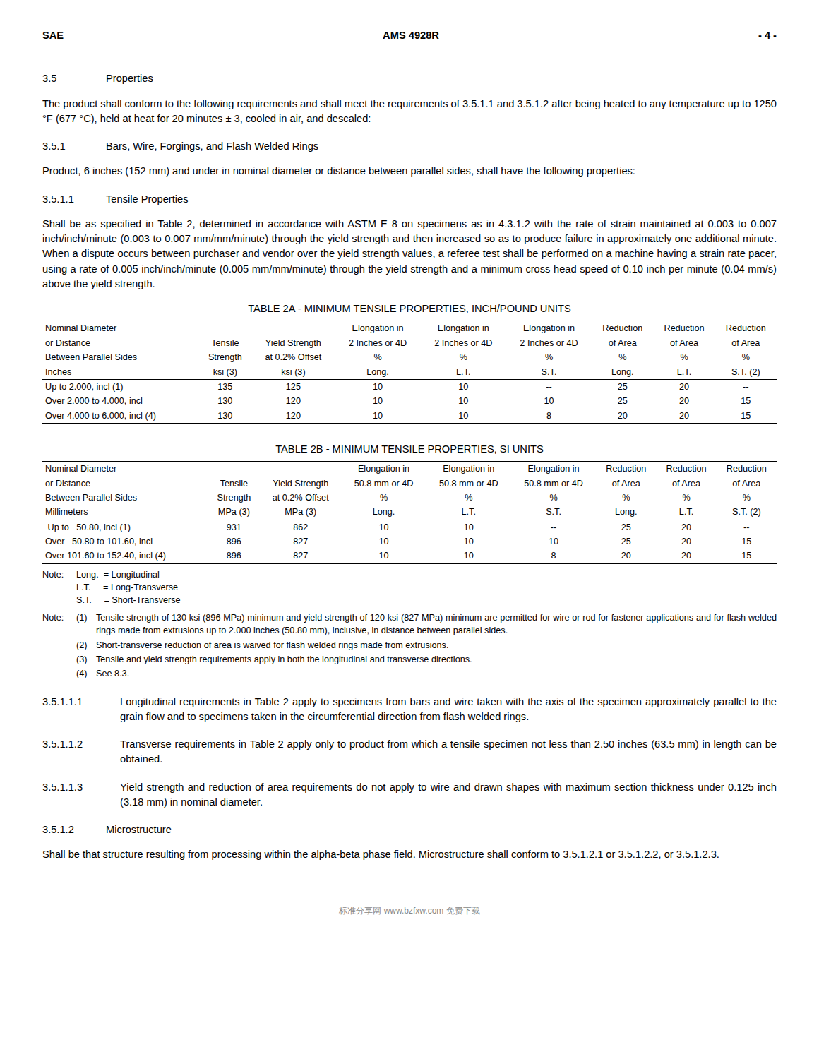SAE
AMS 4928R
- 4 -
3.5
Properties
The product shall conform to the following requirements and shall meet the requirements of 3.5.1.1 and 3.5.1.2 after being heated to any temperature up to 1250 °F (677 °C), held at heat for 20 minutes ± 3, cooled in air, and descaled:
3.5.1
Bars, Wire, Forgings, and Flash Welded Rings
Product, 6 inches (152 mm) and under in nominal diameter or distance between parallel sides, shall have the following properties:
3.5.1.1
Tensile Properties
Shall be as specified in Table 2, determined in accordance with ASTM E 8 on specimens as in 4.3.1.2 with the rate of strain maintained at 0.003 to 0.007 inch/inch/minute (0.003 to 0.007 mm/mm/minute) through the yield strength and then increased so as to produce failure in approximately one additional minute. When a dispute occurs between purchaser and vendor over the yield strength values, a referee test shall be performed on a machine having a strain rate pacer, using a rate of 0.005 inch/inch/minute (0.005 mm/mm/minute) through the yield strength and a minimum cross head speed of 0.10 inch per minute (0.04 mm/s) above the yield strength.
TABLE 2A - MINIMUM TENSILE PROPERTIES, INCH/POUND UNITS
| Nominal Diameter | | | Elongation in | Elongation in | Elongation in | Reduction | Reduction | Reduction |
| --- | --- | --- | --- | --- | --- | --- | --- | --- |
| or Distance | Tensile | Yield Strength | 2 Inches or 4D | 2 Inches or 4D | 2 Inches or 4D | of Area | of Area | of Area |
| Between Parallel Sides | Strength | at 0.2% Offset | % | % | % | % | % | % |
| Inches | ksi (3) | ksi (3) | Long. | L.T. | S.T. | Long. | L.T. | S.T. (2) |
| Up to 2.000, incl (1) | 135 | 125 | 10 | 10 | -- | 25 | 20 | -- |
| Over 2.000 to 4.000, incl | 130 | 120 | 10 | 10 | 10 | 25 | 20 | 15 |
| Over 4.000 to 6.000, incl (4) | 130 | 120 | 10 | 10 | 8 | 20 | 20 | 15 |
TABLE 2B - MINIMUM TENSILE PROPERTIES, SI UNITS
| Nominal Diameter | | | Elongation in | Elongation in | Elongation in | Reduction | Reduction | Reduction |
| --- | --- | --- | --- | --- | --- | --- | --- | --- |
| or Distance | Tensile | Yield Strength | 50.8 mm or 4D | 50.8 mm or 4D | 50.8 mm or 4D | of Area | of Area | of Area |
| Between Parallel Sides | Strength | at 0.2% Offset | % | % | % | % | % | % |
| Millimeters | MPa (3) | MPa (3) | Long. | L.T. | S.T. | Long. | L.T. | S.T. (2) |
| Up to 50.80, incl (1) | 931 | 862 | 10 | 10 | -- | 25 | 20 | -- |
| Over 50.80 to 101.60, incl | 896 | 827 | 10 | 10 | 10 | 25 | 20 | 15 |
| Over 101.60 to 152.40, incl (4) | 896 | 827 | 10 | 10 | 8 | 20 | 20 | 15 |
Note:
Long. = Longitudinal
L.T. = Long-Transverse
S.T. = Short-Transverse
Note:
(1) Tensile strength of 130 ksi (896 MPa) minimum and yield strength of 120 ksi (827 MPa) minimum are permitted for wire or rod for fastener applications and for flash welded rings made from extrusions up to 2.000 inches (50.80 mm), inclusive, in distance between parallel sides.
(2) Short-transverse reduction of area is waived for flash welded rings made from extrusions.
(3) Tensile and yield strength requirements apply in both the longitudinal and transverse directions.
(4) See 8.3.
3.5.1.1.1
Longitudinal requirements in Table 2 apply to specimens from bars and wire taken with the axis of the specimen approximately parallel to the grain flow and to specimens taken in the circumferential direction from flash welded rings.
3.5.1.1.2
Transverse requirements in Table 2 apply only to product from which a tensile specimen not less than 2.50 inches (63.5 mm) in length can be obtained.
3.5.1.1.3
Yield strength and reduction of area requirements do not apply to wire and drawn shapes with maximum section thickness under 0.125 inch (3.18 mm) in nominal diameter.
3.5.1.2
Microstructure
Shall be that structure resulting from processing within the alpha-beta phase field. Microstructure shall conform to 3.5.1.2.1 or 3.5.1.2.2, or 3.5.1.2.3.
标准分享网 www.bzfxw.com 免费下载